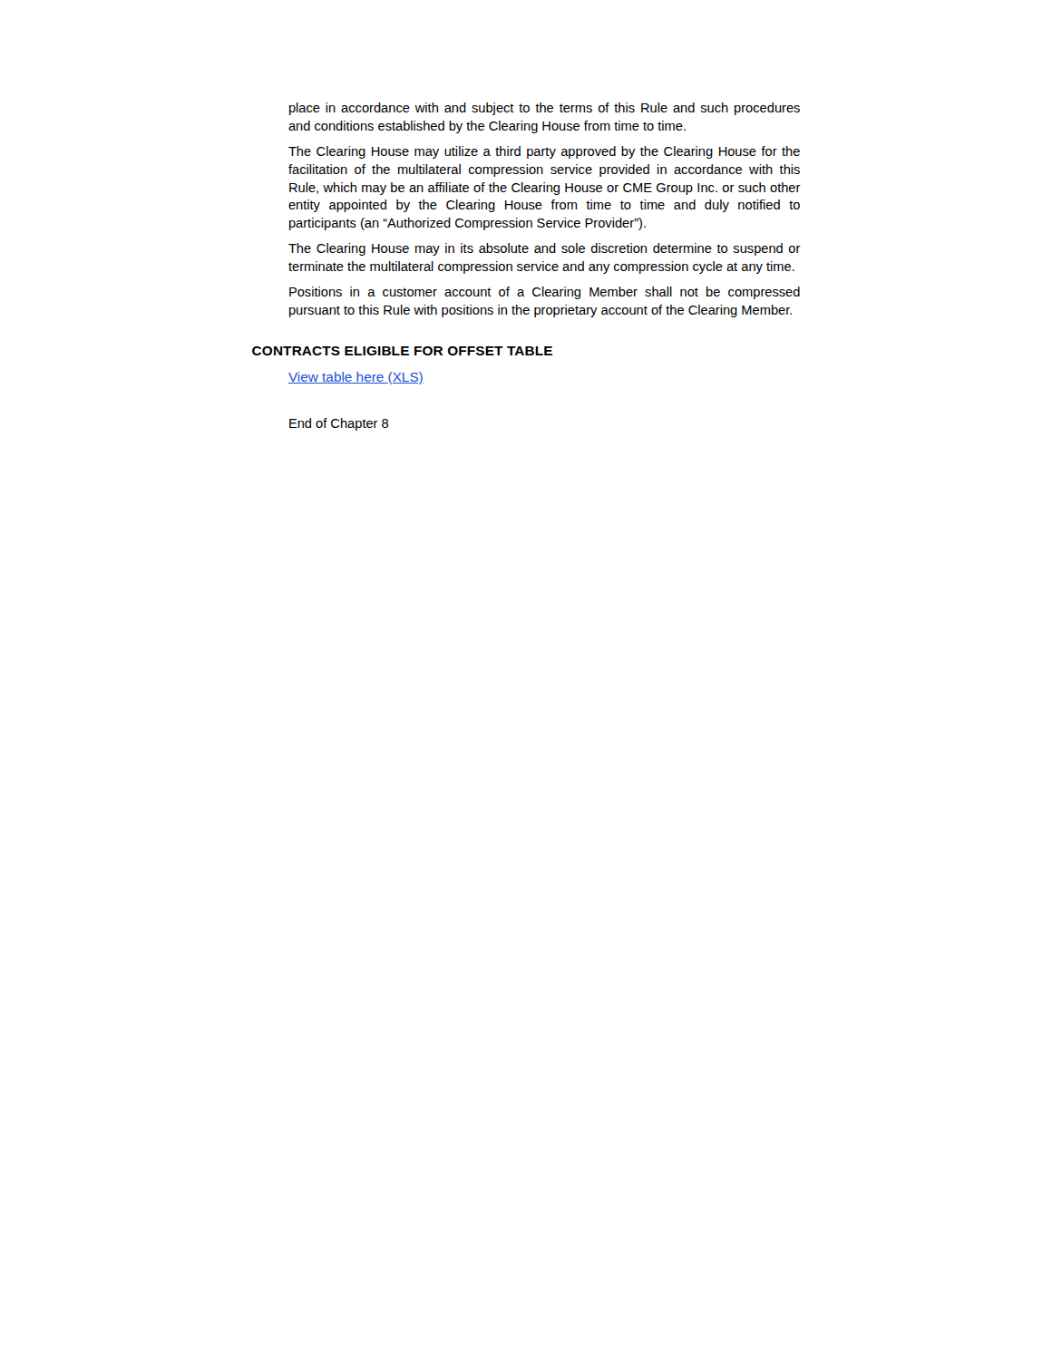place in accordance with and subject to the terms of this Rule and such procedures and conditions established by the Clearing House from time to time.
The Clearing House may utilize a third party approved by the Clearing House for the facilitation of the multilateral compression service provided in accordance with this Rule, which may be an affiliate of the Clearing House or CME Group Inc. or such other entity appointed by the Clearing House from time to time and duly notified to participants (an “Authorized Compression Service Provider”).
The Clearing House may in its absolute and sole discretion determine to suspend or terminate the multilateral compression service and any compression cycle at any time.
Positions in a customer account of a Clearing Member shall not be compressed pursuant to this Rule with positions in the proprietary account of the Clearing Member.
CONTRACTS ELIGIBLE FOR OFFSET TABLE
View table here (XLS)
End of Chapter 8